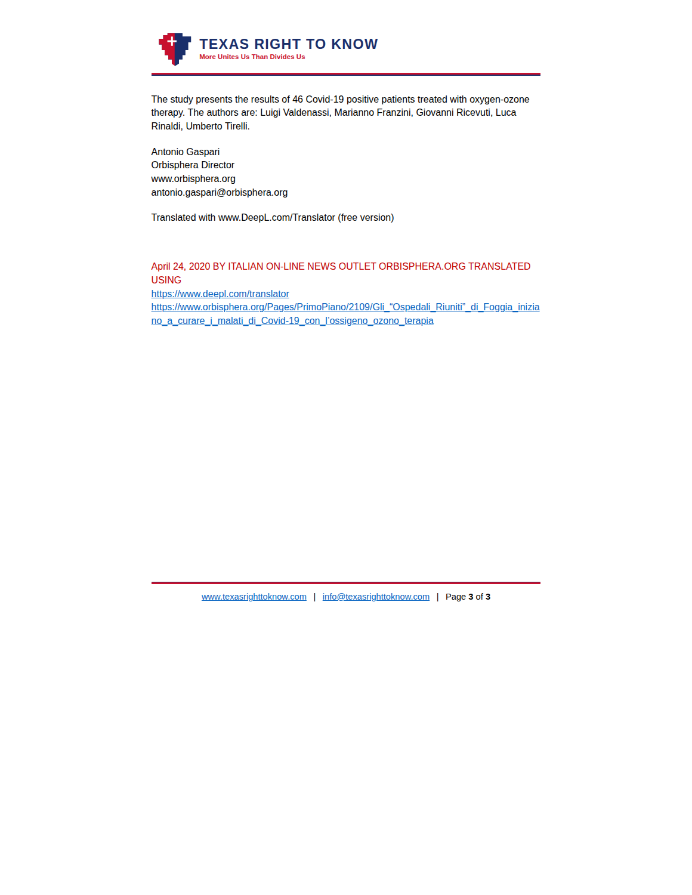TEXAS RIGHT TO KNOW
More Unites Us Than Divides Us
The study presents the results of 46 Covid-19 positive patients treated with oxygen-ozone therapy. The authors are: Luigi Valdenassi, Marianno Franzini, Giovanni Ricevuti, Luca Rinaldi, Umberto Tirelli.
Antonio Gaspari
Orbisphera Director
www.orbisphera.org
antonio.gaspari@orbisphera.org
Translated with www.DeepL.com/Translator (free version)
April 24, 2020 BY ITALIAN ON-LINE NEWS OUTLET ORBISPHERA.ORG TRANSLATED USING
https://www.deepl.com/translator
https://www.orbisphera.org/Pages/PrimoPiano/2109/Gli_“Ospedali_Riuniti”_di_Foggia_iniziano_a_curare_i_malati_di_Covid-19_con_l’ossigeno_ozono_terapia
www.texasrighttoknow.com|info@texasrighttoknow.com|Page 3 of 3